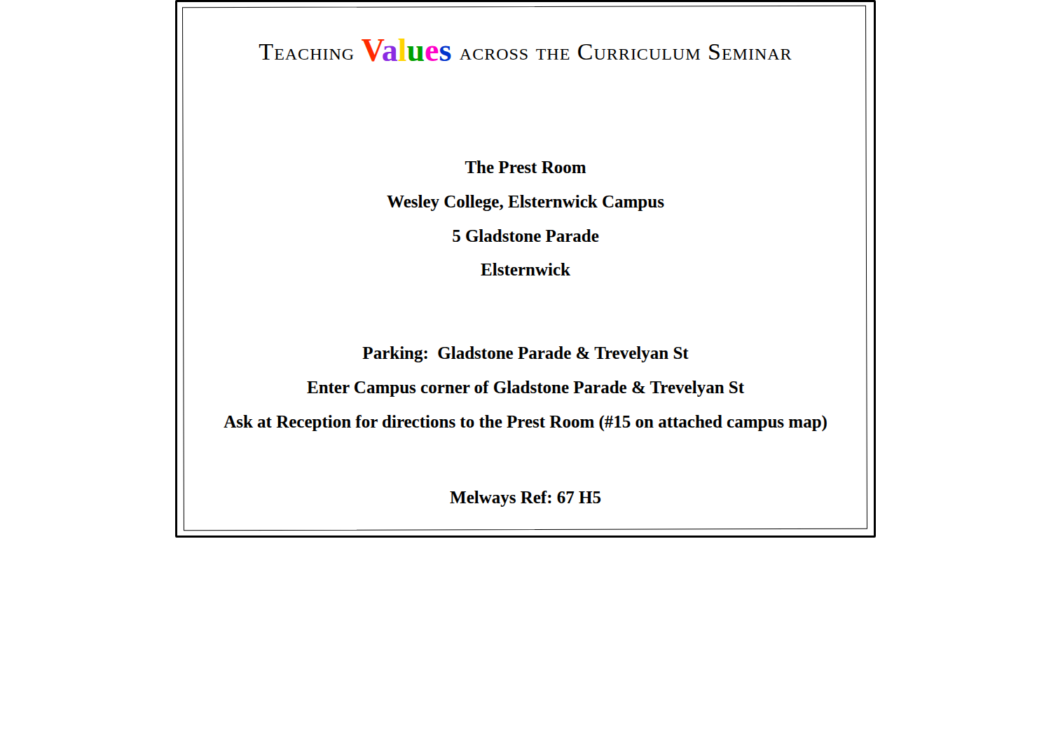Teaching Values across the Curriculum Seminar
The Prest Room
Wesley College, Elsternwick Campus
5 Gladstone Parade
Elsternwick
Parking: Gladstone Parade & Trevelyan St
Enter Campus corner of Gladstone Parade & Trevelyan St
Ask at Reception for directions to the Prest Room (#15 on attached campus map)
Melways Ref: 67 H5